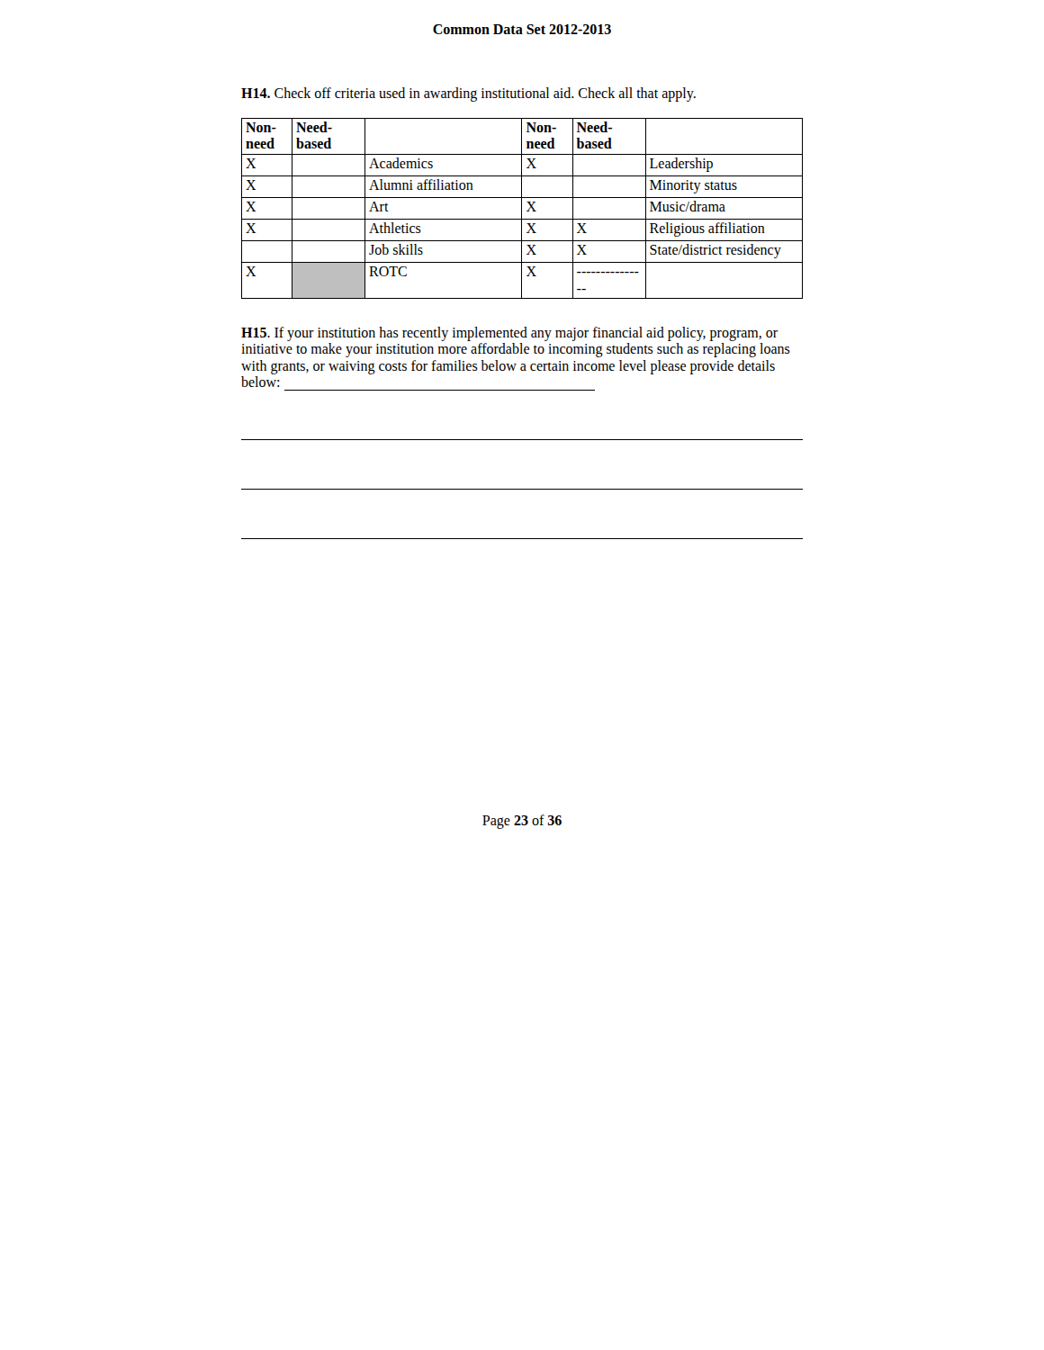Common Data Set 2012-2013
H14. Check off criteria used in awarding institutional aid. Check all that apply.
| Non-need | Need-based | | Non-need | Need-based | |
| --- | --- | --- | --- | --- | --- |
| X | | Academics | X | | Leadership |
| X | | Alumni affiliation | | | Minority status |
| X | | Art | X | | Music/drama |
| X | | Athletics | X | X | Religious affiliation |
| | | Job skills | X | X | State/district residency |
| X | | ROTC | X | --------------- | |
H15. If your institution has recently implemented any major financial aid policy, program, or initiative to make your institution more affordable to incoming students such as replacing loans with grants, or waiving costs for families below a certain income level please provide details below:
Page 23 of 36